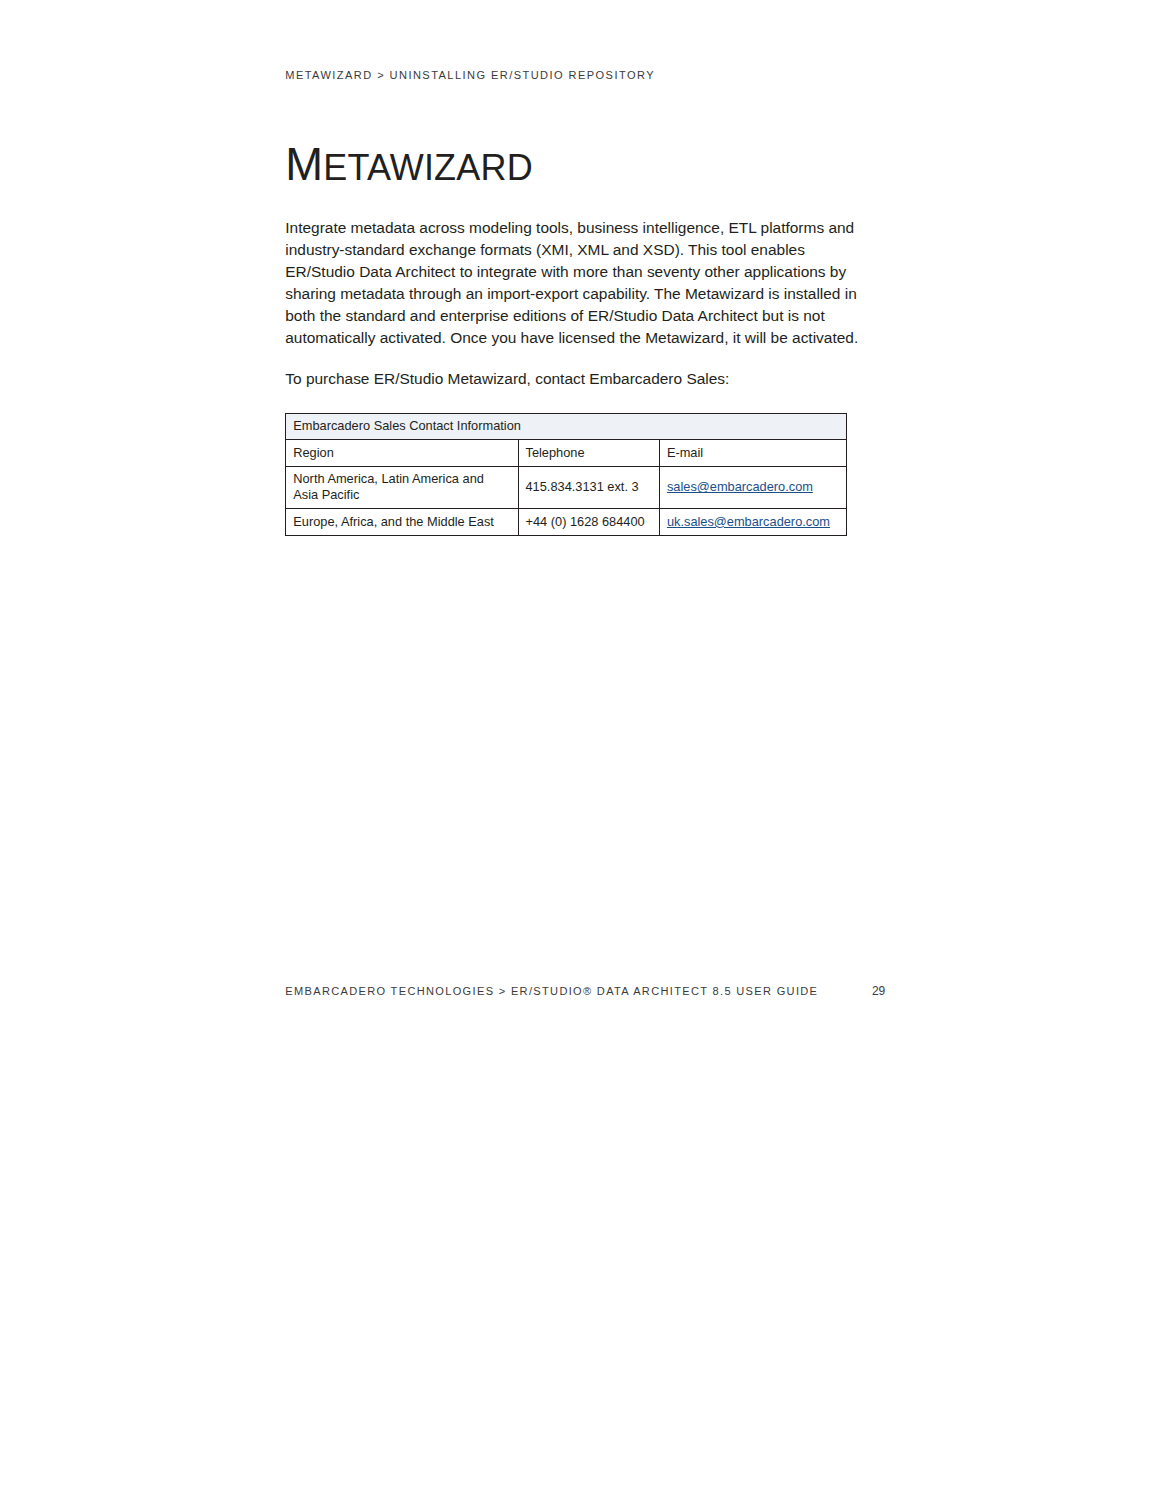Metawizard > Uninstalling ER/Studio Repository
METAWIZARD
Integrate metadata across modeling tools, business intelligence, ETL platforms and industry-standard exchange formats (XMI, XML and XSD). This tool enables ER/Studio Data Architect to integrate with more than seventy other applications by sharing metadata through an import-export capability. The Metawizard is installed in both the standard and enterprise editions of ER/Studio Data Architect but is not automatically activated. Once you have licensed the Metawizard, it will be activated.
To purchase ER/Studio Metawizard, contact Embarcadero Sales:
| Embarcadero Sales Contact Information |
| Region | Telephone | E-mail |
| North America, Latin America and Asia Pacific | 415.834.3131 ext. 3 | sales@embarcadero.com |
| Europe, Africa, and the Middle East | +44 (0) 1628 684400 | uk.sales@embarcadero.com |
Embarcadero Technologies > ER/Studio® Data Architect 8.5 User Guide 29